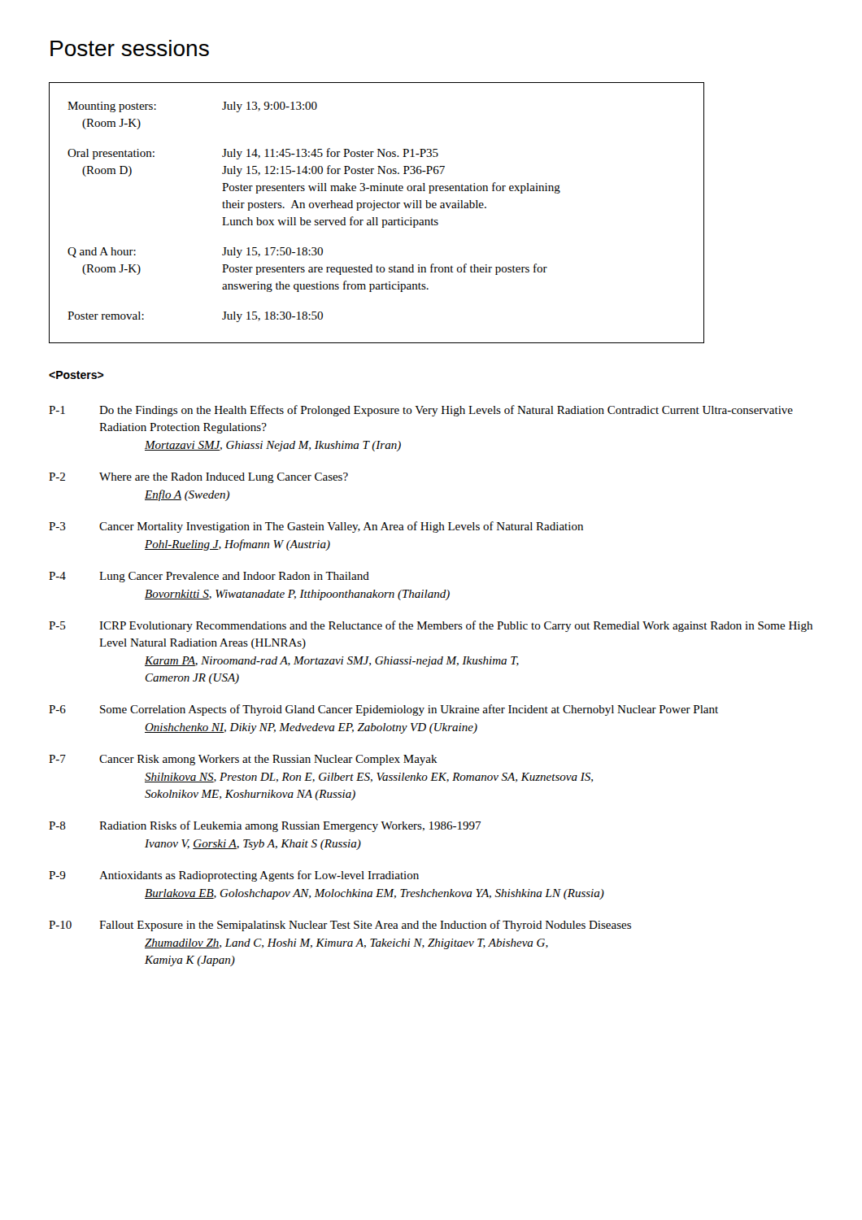Poster sessions
| Mounting posters: (Room J-K) | July 13, 9:00-13:00 |
| Oral presentation: (Room D) | July 14, 11:45-13:45 for Poster Nos. P1-P35 July 15, 12:15-14:00 for Poster Nos. P36-P67 Poster presenters will make 3-minute oral presentation for explaining their posters. An overhead projector will be available. Lunch box will be served for all participants |
| Q and A hour: (Room J-K) | July 15, 17:50-18:30 Poster presenters are requested to stand in front of their posters for answering the questions from participants. |
| Poster removal: | July 15, 18:30-18:50 |
<Posters>
P-1
Do the Findings on the Health Effects of Prolonged Exposure to Very High Levels of Natural Radiation Contradict Current Ultra-conservative Radiation Protection Regulations? Mortazavi SMJ, Ghiassi Nejad M, Ikushima T (Iran)
P-2
Where are the Radon Induced Lung Cancer Cases? Enflo A (Sweden)
P-3
Cancer Mortality Investigation in The Gastein Valley, An Area of High Levels of Natural Radiation Pohl-Rueling J, Hofmann W (Austria)
P-4
Lung Cancer Prevalence and Indoor Radon in Thailand Bovornkitti S, Wiwatanadate P, Itthipoonthanakorn (Thailand)
P-5
ICRP Evolutionary Recommendations and the Reluctance of the Members of the Public to Carry out Remedial Work against Radon in Some High Level Natural Radiation Areas (HLNRAs) Karam PA, Niroomand-rad A, Mortazavi SMJ, Ghiassi-nejad M, Ikushima T,
Cameron JR (USA)
P-6
Some Correlation Aspects of Thyroid Gland Cancer Epidemiology in Ukraine after Incident at Chernobyl Nuclear Power Plant Onishchenko NI, Dikiy NP, Medvedeva EP, Zabolotny VD (Ukraine)
P-7
Cancer Risk among Workers at the Russian Nuclear Complex Mayak Shilnikova NS, Preston DL, Ron E, Gilbert ES, Vassilenko EK, Romanov SA, Kuznetsova IS,
Sokolnikov ME, Koshurnikova NA (Russia)
P-8
Radiation Risks of Leukemia among Russian Emergency Workers, 1986-1997 Ivanov V, Gorski A, Tsyb A, Khait S (Russia)
P-9
Antioxidants as Radioprotecting Agents for Low-level Irradiation Burlakova EB, Goloshchapov AN, Molochkina EM, Treshchenkova YA, Shishkina LN (Russia)
P-10
Fallout Exposure in the Semipalatinsk Nuclear Test Site Area and the Induction of Thyroid Nodules Diseases Zhumadilov Zh, Land C, Hoshi M, Kimura A, Takeichi N, Zhigitaev T, Abisheva G,
Kamiya K (Japan)